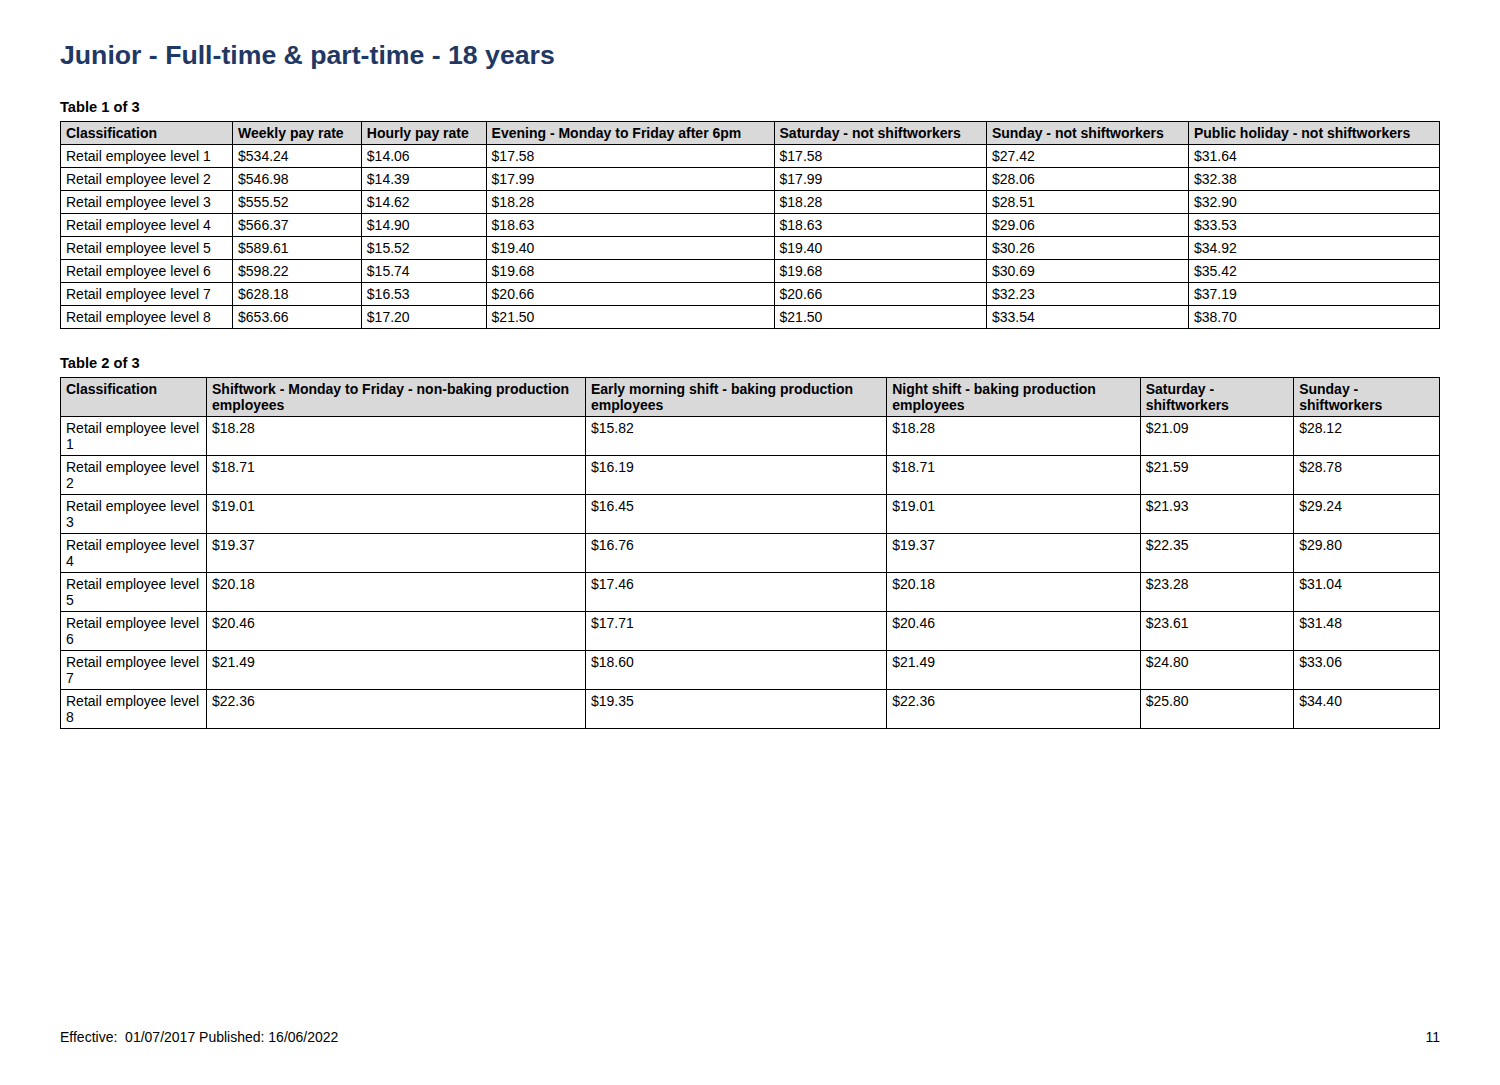Junior - Full-time & part-time - 18 years
Table 1 of 3
| Classification | Weekly pay rate | Hourly pay rate | Evening - Monday to Friday after 6pm | Saturday - not shiftworkers | Sunday - not shiftworkers | Public holiday - not shiftworkers |
| --- | --- | --- | --- | --- | --- | --- |
| Retail employee level 1 | $534.24 | $14.06 | $17.58 | $17.58 | $27.42 | $31.64 |
| Retail employee level 2 | $546.98 | $14.39 | $17.99 | $17.99 | $28.06 | $32.38 |
| Retail employee level 3 | $555.52 | $14.62 | $18.28 | $18.28 | $28.51 | $32.90 |
| Retail employee level 4 | $566.37 | $14.90 | $18.63 | $18.63 | $29.06 | $33.53 |
| Retail employee level 5 | $589.61 | $15.52 | $19.40 | $19.40 | $30.26 | $34.92 |
| Retail employee level 6 | $598.22 | $15.74 | $19.68 | $19.68 | $30.69 | $35.42 |
| Retail employee level 7 | $628.18 | $16.53 | $20.66 | $20.66 | $32.23 | $37.19 |
| Retail employee level 8 | $653.66 | $17.20 | $21.50 | $21.50 | $33.54 | $38.70 |
Table 2 of 3
| Classification | Shiftwork - Monday to Friday - non-baking production employees | Early morning shift - baking production employees | Night shift - baking production employees | Saturday - shiftworkers | Sunday - shiftworkers |
| --- | --- | --- | --- | --- | --- |
| Retail employee level 1 | $18.28 | $15.82 | $18.28 | $21.09 | $28.12 |
| Retail employee level 2 | $18.71 | $16.19 | $18.71 | $21.59 | $28.78 |
| Retail employee level 3 | $19.01 | $16.45 | $19.01 | $21.93 | $29.24 |
| Retail employee level 4 | $19.37 | $16.76 | $19.37 | $22.35 | $29.80 |
| Retail employee level 5 | $20.18 | $17.46 | $20.18 | $23.28 | $31.04 |
| Retail employee level 6 | $20.46 | $17.71 | $20.46 | $23.61 | $31.48 |
| Retail employee level 7 | $21.49 | $18.60 | $21.49 | $24.80 | $33.06 |
| Retail employee level 8 | $22.36 | $19.35 | $22.36 | $25.80 | $34.40 |
Effective: 01/07/2017 Published: 16/06/2022
11